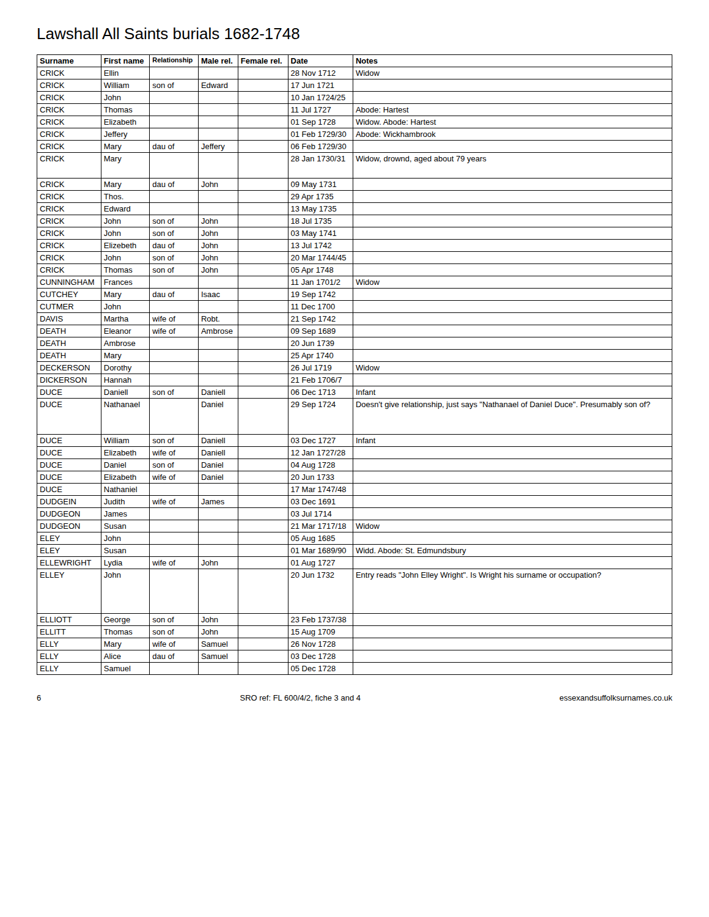Lawshall All Saints burials 1682-1748
| Surname | First name | Relationship | Male rel. | Female rel. | Date | Notes |
| --- | --- | --- | --- | --- | --- | --- |
| CRICK | Ellin | | | | 28 Nov 1712 | Widow |
| CRICK | William | son of | Edward | | 17 Jun 1721 | |
| CRICK | John | | | | 10 Jan 1724/25 | |
| CRICK | Thomas | | | | 11 Jul 1727 | Abode: Hartest |
| CRICK | Elizabeth | | | | 01 Sep 1728 | Widow. Abode: Hartest |
| CRICK | Jeffery | | | | 01 Feb 1729/30 | Abode: Wickhambrook |
| CRICK | Mary | dau of | Jeffery | | 06 Feb 1729/30 | |
| CRICK | Mary | | | | 28 Jan 1730/31 | Widow, drownd, aged about 79 years |
| CRICK | Mary | dau of | John | | 09 May 1731 | |
| CRICK | Thos. | | | | 29 Apr 1735 | |
| CRICK | Edward | | | | 13 May 1735 | |
| CRICK | John | son of | John | | 18 Jul 1735 | |
| CRICK | John | son of | John | | 03 May 1741 | |
| CRICK | Elizebeth | dau of | John | | 13 Jul 1742 | |
| CRICK | John | son of | John | | 20 Mar 1744/45 | |
| CRICK | Thomas | son of | John | | 05 Apr 1748 | |
| CUNNINGHAM | Frances | | | | 11 Jan 1701/2 | Widow |
| CUTCHEY | Mary | dau of | Isaac | | 19 Sep 1742 | |
| CUTMER | John | | | | 11 Dec 1700 | |
| DAVIS | Martha | wife of | Robt. | | 21 Sep 1742 | |
| DEATH | Eleanor | wife of | Ambrose | | 09 Sep 1689 | |
| DEATH | Ambrose | | | | 20 Jun 1739 | |
| DEATH | Mary | | | | 25 Apr 1740 | |
| DECKERSON | Dorothy | | | | 26 Jul 1719 | Widow |
| DICKERSON | Hannah | | | | 21 Feb 1706/7 | |
| DUCE | Daniell | son of | Daniell | | 06 Dec 1713 | Infant |
| DUCE | Nathanael | | Daniel | | 29 Sep 1724 | Doesn't give relationship, just says "Nathanael of Daniel Duce". Presumably son of? |
| DUCE | William | son of | Daniell | | 03 Dec 1727 | Infant |
| DUCE | Elizabeth | wife of | Daniell | | 12 Jan 1727/28 | |
| DUCE | Daniel | son of | Daniel | | 04 Aug 1728 | |
| DUCE | Elizabeth | wife of | Daniel | | 20 Jun 1733 | |
| DUCE | Nathaniel | | | | 17 Mar 1747/48 | |
| DUDGEIN | Judith | wife of | James | | 03 Dec 1691 | |
| DUDGEON | James | | | | 03 Jul 1714 | |
| DUDGEON | Susan | | | | 21 Mar 1717/18 | Widow |
| ELEY | John | | | | 05 Aug 1685 | |
| ELEY | Susan | | | | 01 Mar 1689/90 | Widd. Abode: St. Edmundsbury |
| ELLEWRIGHT | Lydia | wife of | John | | 01 Aug 1727 | |
| ELLEY | John | | | | 20 Jun 1732 | Entry reads "John Elley Wright". Is Wright his surname or occupation? |
| ELLIOTT | George | son of | John | | 23 Feb 1737/38 | |
| ELLITT | Thomas | son of | John | | 15 Aug 1709 | |
| ELLY | Mary | wife of | Samuel | | 26 Nov 1728 | |
| ELLY | Alice | dau of | Samuel | | 03 Dec 1728 | |
| ELLY | Samuel | | | | 05 Dec 1728 | |
6 SRO ref: FL 600/4/2, fiche 3 and 4 essexandsuffolksurnames.co.uk